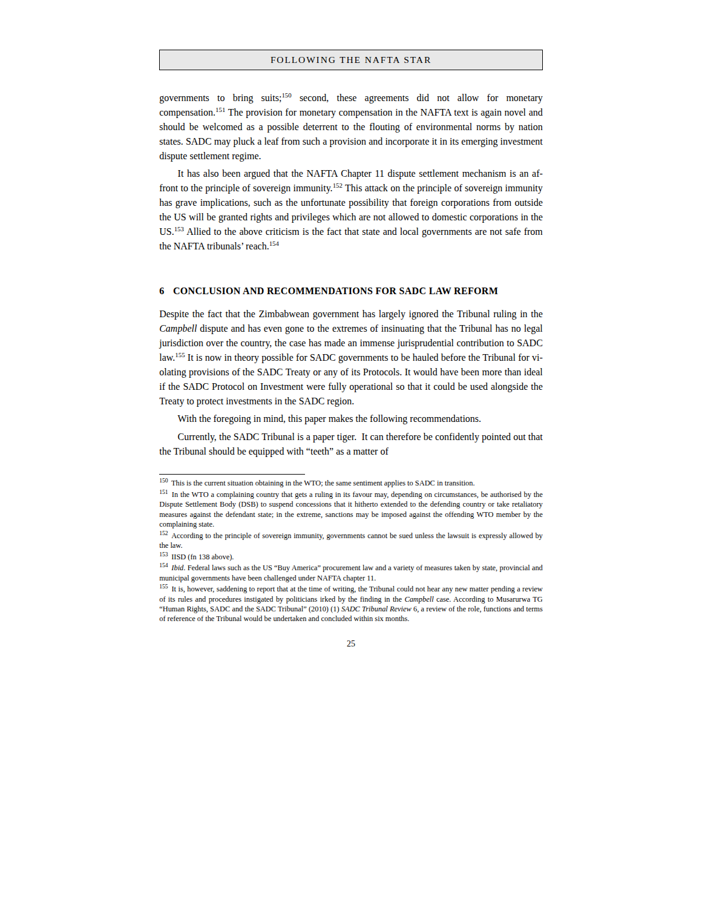FOLLOWING THE NAFTA STAR
governments to bring suits;150 second, these agreements did not allow for monetary compensation.151 The provision for monetary compensation in the NAFTA text is again novel and should be welcomed as a possible deterrent to the flouting of environmental norms by nation states. SADC may pluck a leaf from such a provision and incorporate it in its emerging investment dispute settlement regime.
It has also been argued that the NAFTA Chapter 11 dispute settlement mechanism is an affront to the principle of sovereign immunity.152 This attack on the principle of sovereign immunity has grave implications, such as the unfortunate possibility that foreign corporations from outside the US will be granted rights and privileges which are not allowed to domestic corporations in the US.153 Allied to the above criticism is the fact that state and local governments are not safe from the NAFTA tribunals’ reach.154
6 CONCLUSION AND RECOMMENDATIONS FOR SADC LAW REFORM
Despite the fact that the Zimbabwean government has largely ignored the Tribunal ruling in the Campbell dispute and has even gone to the extremes of insinuating that the Tribunal has no legal jurisdiction over the country, the case has made an immense jurisprudential contribution to SADC law.155 It is now in theory possible for SADC governments to be hauled before the Tribunal for violating provisions of the SADC Treaty or any of its Protocols. It would have been more than ideal if the SADC Protocol on Investment were fully operational so that it could be used alongside the Treaty to protect investments in the SADC region.
With the foregoing in mind, this paper makes the following recommendations.
Currently, the SADC Tribunal is a paper tiger. It can therefore be confidently pointed out that the Tribunal should be equipped with “teeth” as a matter of
150 This is the current situation obtaining in the WTO; the same sentiment applies to SADC in transition.
151 In the WTO a complaining country that gets a ruling in its favour may, depending on circumstances, be authorised by the Dispute Settlement Body (DSB) to suspend concessions that it hitherto extended to the defending country or take retaliatory measures against the defendant state; in the extreme, sanctions may be imposed against the offending WTO member by the complaining state.
152 According to the principle of sovereign immunity, governments cannot be sued unless the lawsuit is expressly allowed by the law.
153 IISD (fn 138 above).
154 Ibid. Federal laws such as the US “Buy America” procurement law and a variety of measures taken by state, provincial and municipal governments have been challenged under NAFTA chapter 11.
155 It is, however, saddening to report that at the time of writing, the Tribunal could not hear any new matter pending a review of its rules and procedures instigated by politicians irked by the finding in the Campbell case. According to Musarurwa TG “Human Rights, SADC and the SADC Tribunal” (2010) (1) SADC Tribunal Review 6, a review of the role, functions and terms of reference of the Tribunal would be undertaken and concluded within six months.
25